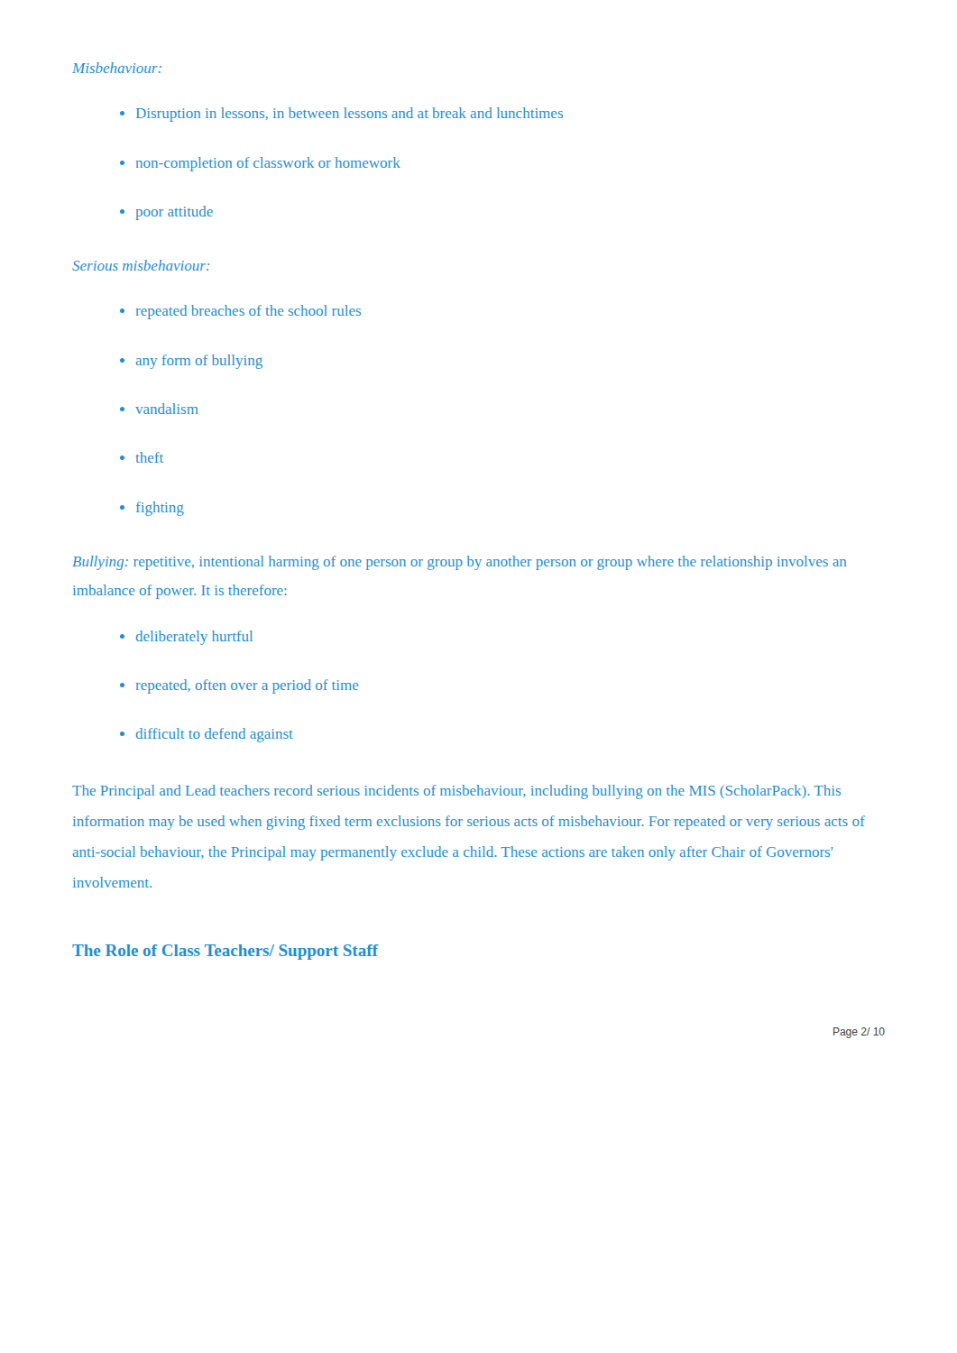Misbehaviour:
Disruption in lessons, in between lessons and at break and lunchtimes
non-completion of classwork or homework
poor attitude
Serious misbehaviour:
repeated breaches of the school rules
any form of bullying
vandalism
theft
fighting
Bullying: repetitive, intentional harming of one person or group by another person or group where the relationship involves an imbalance of power. It is therefore:
deliberately hurtful
repeated, often over a period of time
difficult to defend against
The Principal and Lead teachers record serious incidents of misbehaviour, including bullying on the MIS (ScholarPack). This information may be used when giving fixed term exclusions for serious acts of misbehaviour. For repeated or very serious acts of anti-social behaviour, the Principal may permanently exclude a child. These actions are taken only after Chair of Governors' involvement.
The Role of Class Teachers/ Support Staff
Page 2/ 10